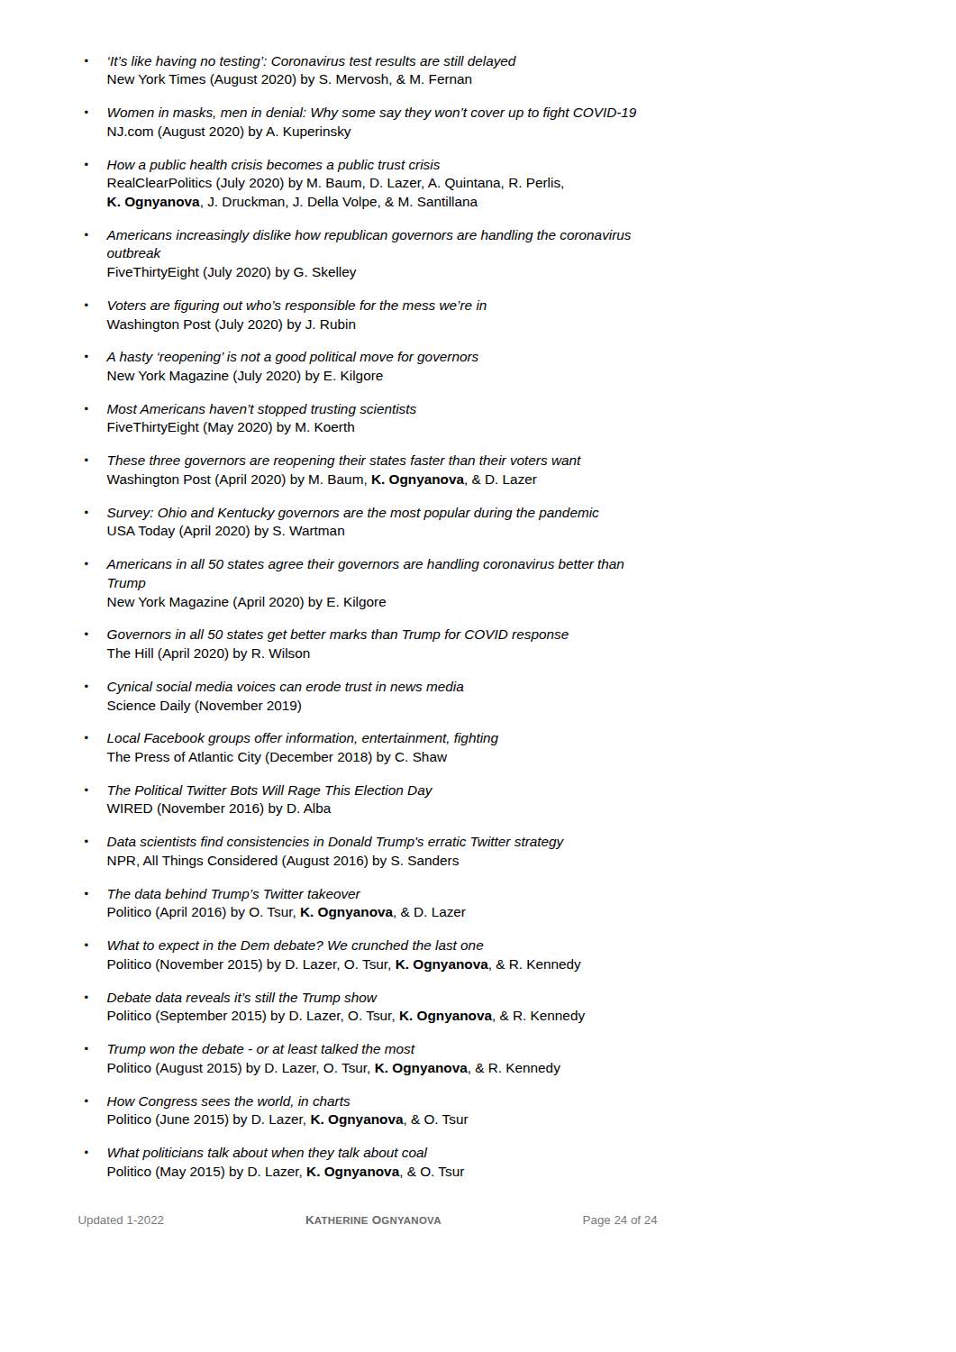‘It’s like having no testing’: Coronavirus test results are still delayed New York Times (August 2020) by S. Mervosh, & M. Fernan
Women in masks, men in denial: Why some say they won’t cover up to fight COVID-19 NJ.com (August 2020) by A. Kuperinsky
How a public health crisis becomes a public trust crisis RealClearPolitics (July 2020) by M. Baum, D. Lazer, A. Quintana, R. Perlis,
K. Ognyanova, J. Druckman, J. Della Volpe, & M. Santillana
Americans increasingly dislike how republican governors are handling the coronavirus outbreak FiveThirtyEight (July 2020) by G. Skelley
Voters are figuring out who’s responsible for the mess we’re in Washington Post (July 2020) by J. Rubin
A hasty ‘reopening’ is not a good political move for governors New York Magazine (July 2020) by E. Kilgore
Most Americans haven’t stopped trusting scientists FiveThirtyEight (May 2020) by M. Koerth
These three governors are reopening their states faster than their voters want Washington Post (April 2020) by M. Baum, K. Ognyanova, & D. Lazer
Survey: Ohio and Kentucky governors are the most popular during the pandemic USA Today (April 2020) by S. Wartman
Americans in all 50 states agree their governors are handling coronavirus better than Trump New York Magazine (April 2020) by E. Kilgore
Governors in all 50 states get better marks than Trump for COVID response The Hill (April 2020) by R. Wilson
Cynical social media voices can erode trust in news media Science Daily (November 2019)
Local Facebook groups offer information, entertainment, fighting The Press of Atlantic City (December 2018) by C. Shaw
The Political Twitter Bots Will Rage This Election Day WIRED (November 2016) by D. Alba
Data scientists find consistencies in Donald Trump's erratic Twitter strategy NPR, All Things Considered (August 2016) by S. Sanders
The data behind Trump’s Twitter takeover Politico (April 2016) by O. Tsur, K. Ognyanova, & D. Lazer
What to expect in the Dem debate? We crunched the last one Politico (November 2015) by D. Lazer, O. Tsur, K. Ognyanova, & R. Kennedy
Debate data reveals it’s still the Trump show Politico (September 2015) by D. Lazer, O. Tsur, K. Ognyanova, & R. Kennedy
Trump won the debate - or at least talked the most Politico (August 2015) by D. Lazer, O. Tsur, K. Ognyanova, & R. Kennedy
How Congress sees the world, in charts Politico (June 2015) by D. Lazer, K. Ognyanova, & O. Tsur
What politicians talk about when they talk about coal Politico (May 2015) by D. Lazer, K. Ognyanova, & O. Tsur
Updated 1-2022
KATHERINE OGNYANOVA
Page 24 of 24